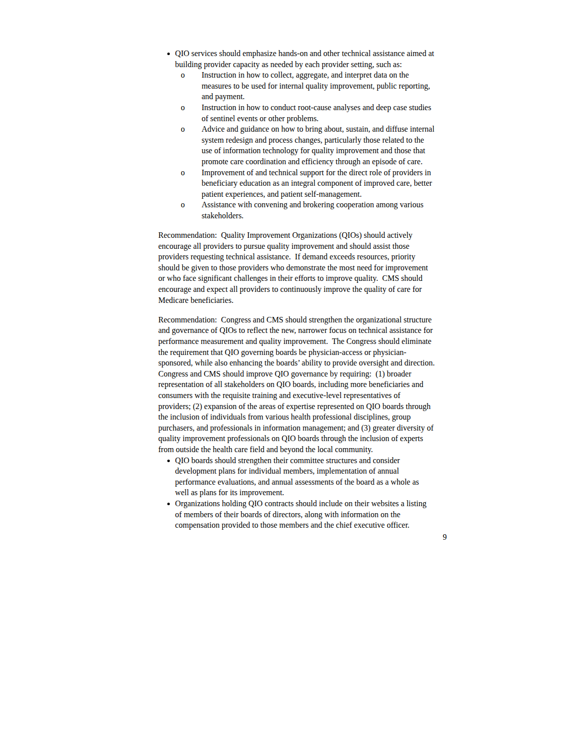QIO services should emphasize hands-on and other technical assistance aimed at building provider capacity as needed by each provider setting, such as:
Instruction in how to collect, aggregate, and interpret data on the measures to be used for internal quality improvement, public reporting, and payment.
Instruction in how to conduct root-cause analyses and deep case studies of sentinel events or other problems.
Advice and guidance on how to bring about, sustain, and diffuse internal system redesign and process changes, particularly those related to the use of information technology for quality improvement and those that promote care coordination and efficiency through an episode of care.
Improvement of and technical support for the direct role of providers in beneficiary education as an integral component of improved care, better patient experiences, and patient self-management.
Assistance with convening and brokering cooperation among various stakeholders.
Recommendation: Quality Improvement Organizations (QIOs) should actively encourage all providers to pursue quality improvement and should assist those providers requesting technical assistance. If demand exceeds resources, priority should be given to those providers who demonstrate the most need for improvement or who face significant challenges in their efforts to improve quality. CMS should encourage and expect all providers to continuously improve the quality of care for Medicare beneficiaries.
Recommendation: Congress and CMS should strengthen the organizational structure and governance of QIOs to reflect the new, narrower focus on technical assistance for performance measurement and quality improvement. The Congress should eliminate the requirement that QIO governing boards be physician-access or physician-sponsored, while also enhancing the boards’ ability to provide oversight and direction. Congress and CMS should improve QIO governance by requiring: (1) broader representation of all stakeholders on QIO boards, including more beneficiaries and consumers with the requisite training and executive-level representatives of providers; (2) expansion of the areas of expertise represented on QIO boards through the inclusion of individuals from various health professional disciplines, group purchasers, and professionals in information management; and (3) greater diversity of quality improvement professionals on QIO boards through the inclusion of experts from outside the health care field and beyond the local community.
QIO boards should strengthen their committee structures and consider development plans for individual members, implementation of annual performance evaluations, and annual assessments of the board as a whole as well as plans for its improvement.
Organizations holding QIO contracts should include on their websites a listing of members of their boards of directors, along with information on the compensation provided to those members and the chief executive officer.
9